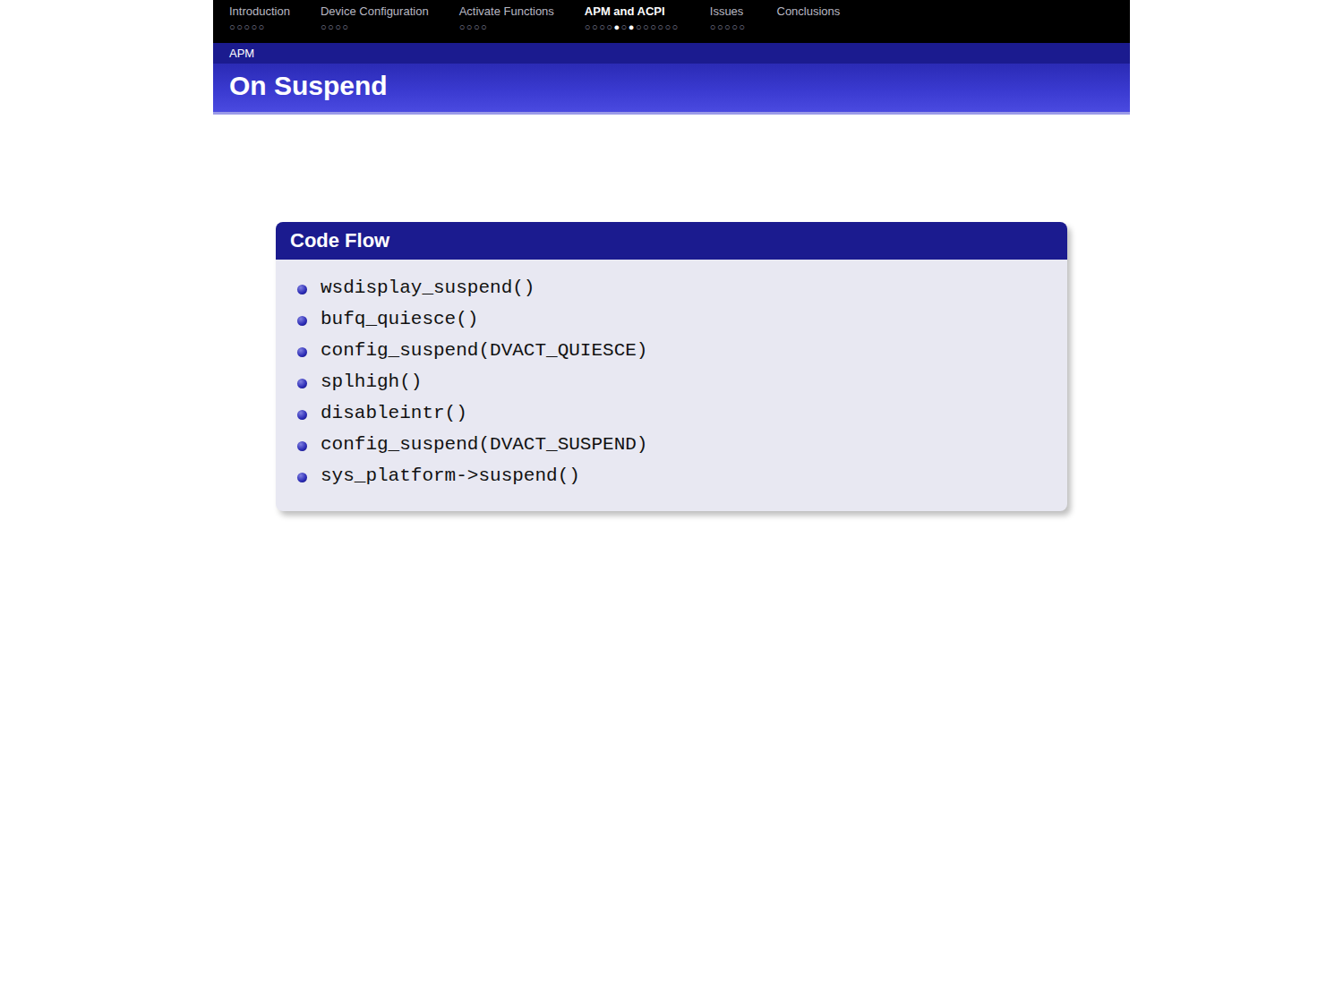Introduction
○○○○○
Device Configuration
○○○○
Activate Functions
○○○○
APM and ACPI
○○○○●○●○○○○○○
Issues
○○○○○
Conclusions
APM
On Suspend
Code Flow
wsdisplay_suspend()
bufq_quiesce()
config_suspend(DVACT_QUIESCE)
splhigh()
disableintr()
config_suspend(DVACT_SUSPEND)
sys_platform->suspend()